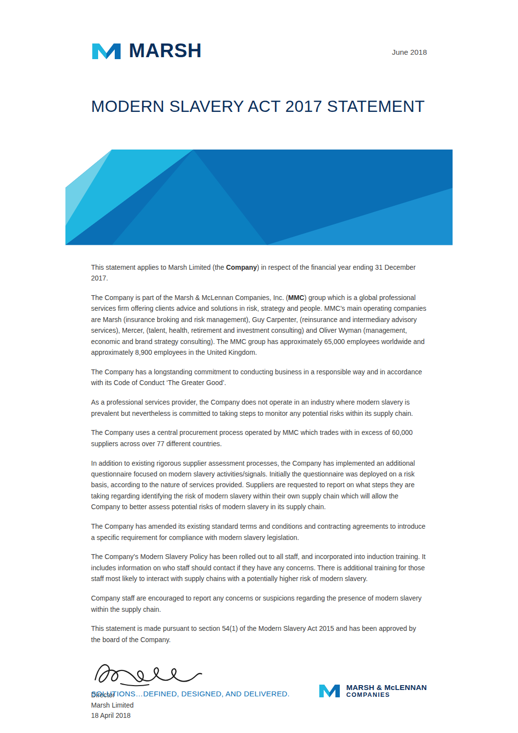MARSH
June 2018
MODERN SLAVERY ACT 2017 STATEMENT
This statement applies to Marsh Limited (the Company) in respect of the financial year ending 31 December 2017.
The Company is part of the Marsh & McLennan Companies, Inc. (MMC) group which is a global professional services firm offering clients advice and solutions in risk, strategy and people. MMC’s main operating companies are Marsh (insurance broking and risk management), Guy Carpenter, (reinsurance and intermediary advisory services), Mercer, (talent, health, retirement and investment consulting) and Oliver Wyman (management, economic and brand strategy consulting). The MMC group has approximately 65,000 employees worldwide and approximately 8,900 employees in the United Kingdom.
The Company has a longstanding commitment to conducting business in a responsible way and in accordance with its Code of Conduct ‘The Greater Good’.
As a professional services provider, the Company does not operate in an industry where modern slavery is prevalent but nevertheless is committed to taking steps to monitor any potential risks within its supply chain.
The Company uses a central procurement process operated by MMC which trades with in excess of 60,000 suppliers across over 77 different countries.
In addition to existing rigorous supplier assessment processes, the Company has implemented an additional questionnaire focused on modern slavery activities/signals. Initially the questionnaire was deployed on a risk basis, according to the nature of services provided. Suppliers are requested to report on what steps they are taking regarding identifying the risk of modern slavery within their own supply chain which will allow the Company to better assess potential risks of modern slavery in its supply chain.
The Company has amended its existing standard terms and conditions and contracting agreements to introduce a specific requirement for compliance with modern slavery legislation.
The Company’s Modern Slavery Policy has been rolled out to all staff, and incorporated into induction training. It includes information on who staff should contact if they have any concerns. There is additional training for those staff most likely to interact with supply chains with a potentially higher risk of modern slavery.
Company staff are encouraged to report any concerns or suspicions regarding the presence of modern slavery within the supply chain.
This statement is made pursuant to section 54(1) of the Modern Slavery Act 2015 and has been approved by the board of the Company.
Director
Marsh Limited
18 April 2018
SOLUTIONS…DEFINED, DESIGNED, AND DELIVERED.
MARSH & McLENNAN COMPANIES